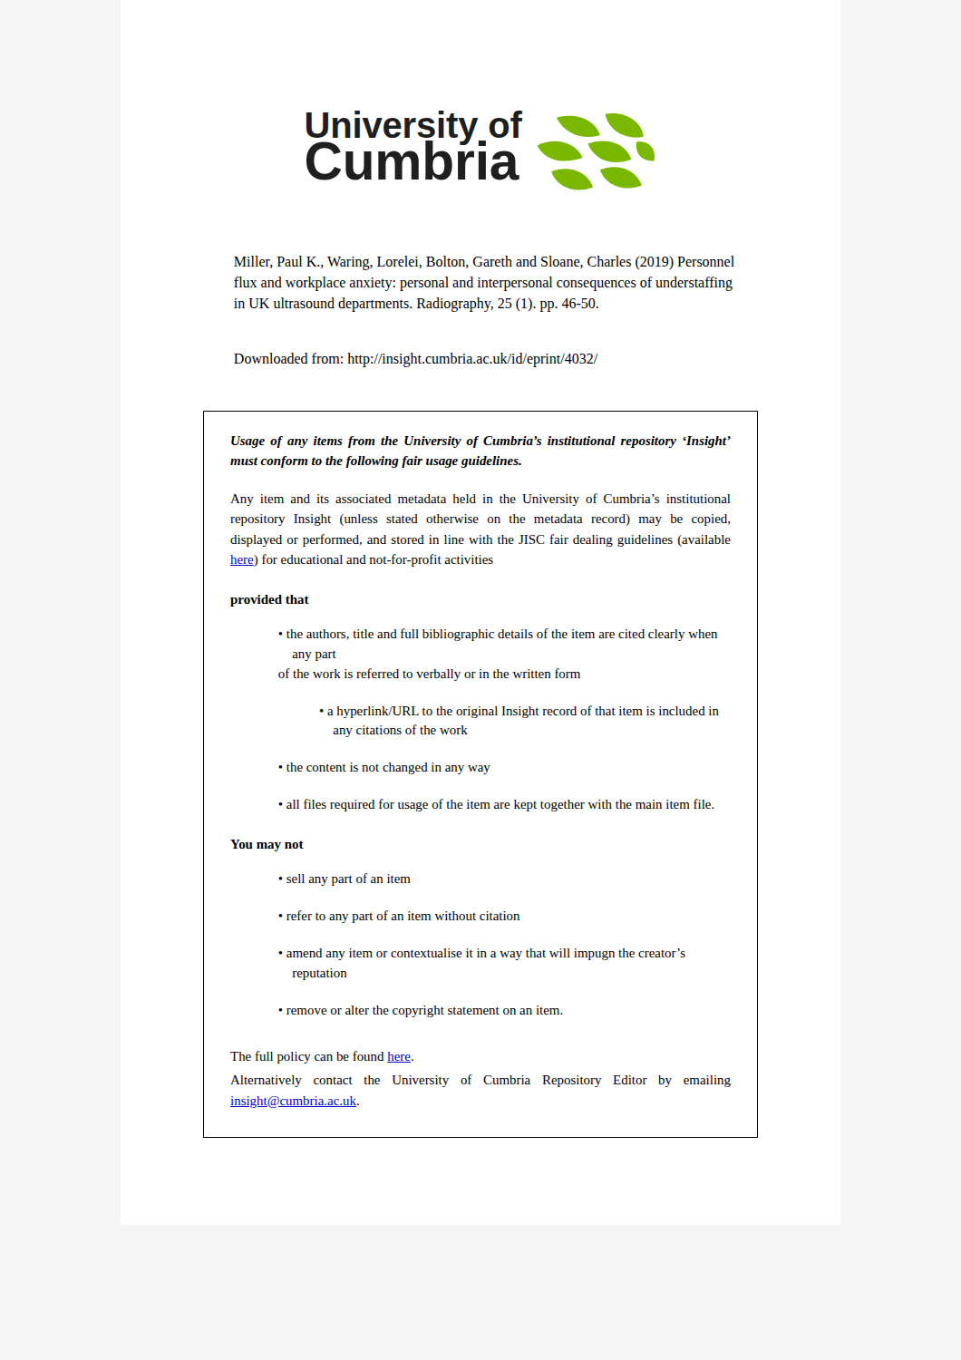University of Cumbria
Miller, Paul K., Waring, Lorelei, Bolton, Gareth and Sloane, Charles (2019) Personnel flux and workplace anxiety: personal and interpersonal consequences of understaffing in UK ultrasound departments. Radiography, 25 (1). pp. 46-50.
Downloaded from: http://insight.cumbria.ac.uk/id/eprint/4032/
Usage of any items from the University of Cumbria’s institutional repository ‘Insight’ must conform to the following fair usage guidelines.
Any item and its associated metadata held in the University of Cumbria’s institutional repository Insight (unless stated otherwise on the metadata record) may be copied, displayed or performed, and stored in line with the JISC fair dealing guidelines (available here) for educational and not-for-profit activities
provided that
• the authors, title and full bibliographic details of the item are cited clearly when any partof the work is referred to verbally or in the written form
• a hyperlink/URL to the original Insight record of that item is included in any citations of the work
• the content is not changed in any way
• all files required for usage of the item are kept together with the main item file.
You may not
• sell any part of an item
• refer to any part of an item without citation
• amend any item or contextualise it in a way that will impugn the creator’s reputation
• remove or alter the copyright statement on an item.
The full policy can be found here.
Alternatively contact the University of Cumbria Repository Editor by emailing insight@cumbria.ac.uk.